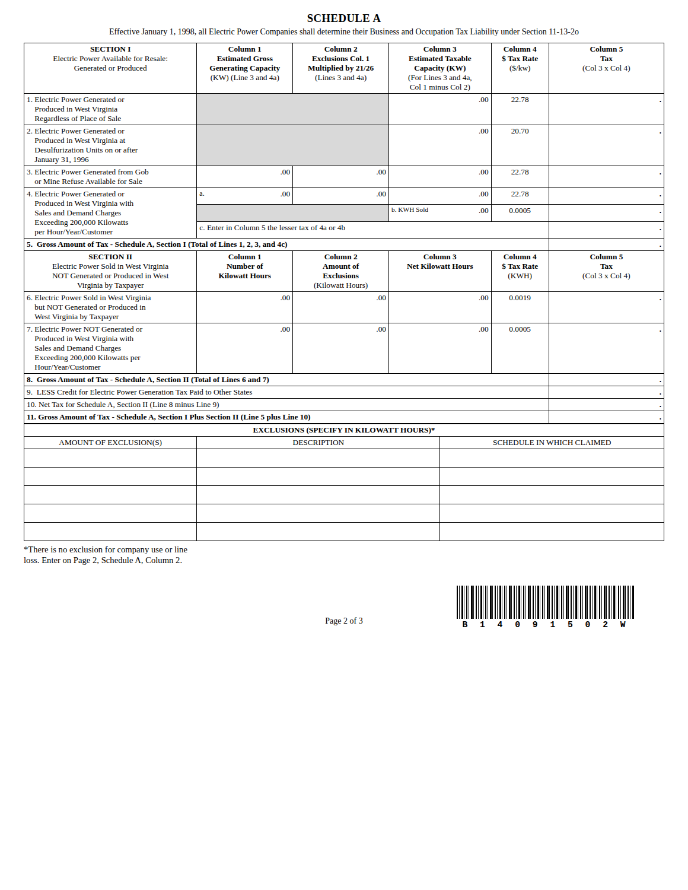SCHEDULE A
Effective January 1, 1998, all Electric Power Companies shall determine their Business and Occupation Tax Liability under Section 11-13-2o
| SECTION I Electric Power Available for Resale: Generated or Produced | Column 1 Estimated Gross Generating Capacity (KW) (Line 3 and 4a) | Column 2 Exclusions Col. 1 Multiplied by 21/26 (Lines 3 and 4a) | Column 3 Estimated Taxable Capacity (KW) (For Lines 3 and 4a, Col 1 minus Col 2) | Column 4 $ Tax Rate ($/kw) | Column 5 Tax (Col 3 x Col 4) |
| 1. Electric Power Generated or Produced in West Virginia Regardless of Place of Sale | | .00 | 22.78 | . |
| 2. Electric Power Generated or Produced in West Virginia at Desulfurization Units on or after January 31, 1996 | | .00 | 20.70 | . |
| 3. Electric Power Generated from Gob or Mine Refuse Available for Sale | .00 | .00 | .00 | 22.78 | . |
| 4. Electric Power Generated or Produced in West Virginia with Sales and Demand Charges Exceeding 200,000 Kilowatts per Hour/Year/Customer | a. .00 | .00 | .00 | 22.78 | . |
| | b. KWH Sold .00 | 0.0005 | . |
| c. Enter in Column 5 the lesser tax of 4a or 4b | . |
| 5. Gross Amount of Tax - Schedule A, Section I (Total of Lines 1, 2, 3, and 4c) | . |
| SECTION II Electric Power Sold in West Virginia NOT Generated or Produced in West Virginia by Taxpayer | Column 1 Number of Kilowatt Hours | Column 2 Amount of Exclusions (Kilowatt Hours) | Column 3 Net Kilowatt Hours | Column 4 $ Tax Rate (KWH) | Column 5 Tax (Col 3 x Col 4) |
| 6. Electric Power Sold in West Virginia but NOT Generated or Produced in West Virginia by Taxpayer | .00 | .00 | .00 | 0.0019 | . |
| 7. Electric Power NOT Generated or Produced in West Virginia with Sales and Demand Charges Exceeding 200,000 Kilowatts per Hour/Year/Customer | .00 | .00 | .00 | 0.0005 | . |
| 8. Gross Amount of Tax - Schedule A, Section II (Total of Lines 6 and 7) | . |
| 9. LESS Credit for Electric Power Generation Tax Paid to Other States | . |
| 10. Net Tax for Schedule A, Section II (Line 8 minus Line 9) | . |
| 11. Gross Amount of Tax - Schedule A, Section I Plus Section II (Line 5 plus Line 10) | . |
| EXCLUSIONS (SPECIFY IN KILOWATT HOURS)* |
| AMOUNT OF EXCLUSION(S) | DESCRIPTION | SCHEDULE IN WHICH CLAIMED |
*There is no exclusion for company use or line
loss. Enter on Page 2, Schedule A, Column 2.
Page 2 of 3
B 1 4 0 9 1 5 0 2 W